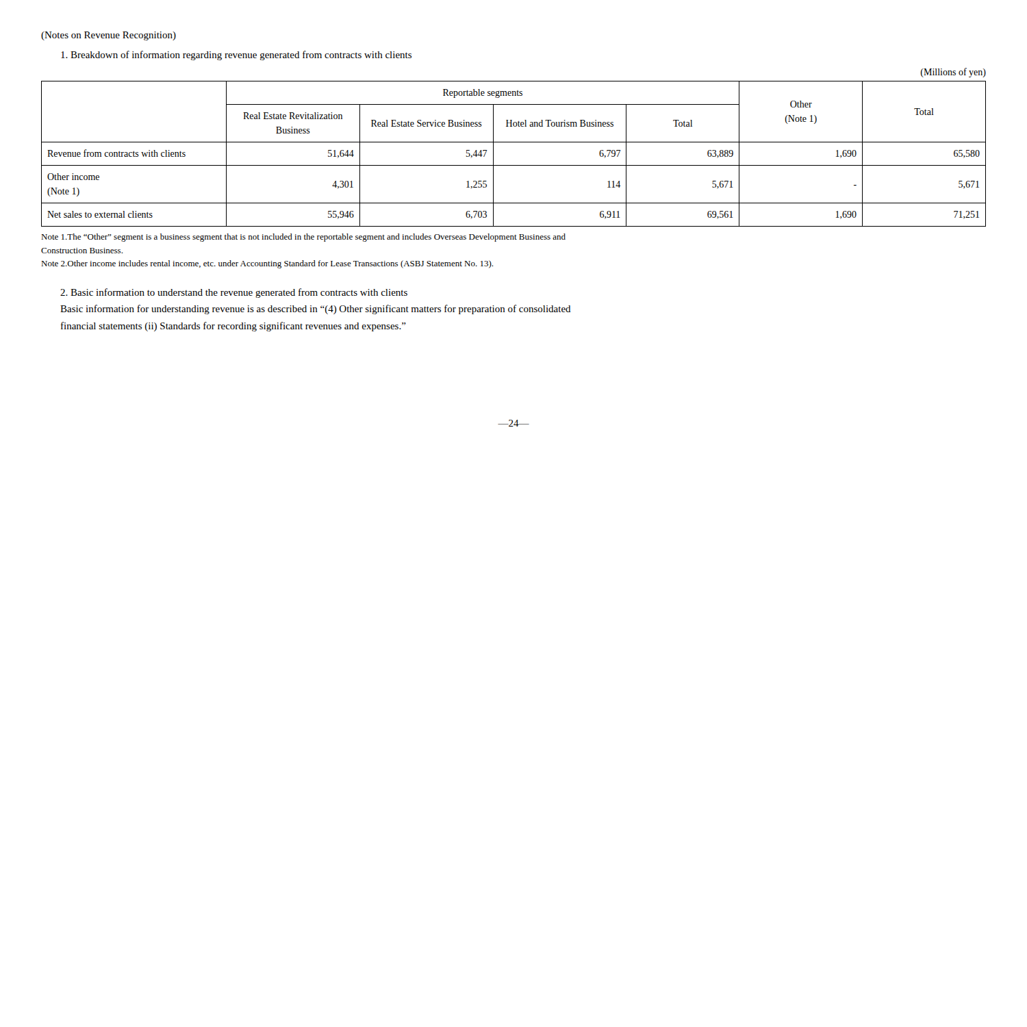(Notes on Revenue Recognition)
1. Breakdown of information regarding revenue generated from contracts with clients
(Millions of yen)
| | Reportable segments | Other (Note 1) | Total |
| --- | --- | --- | --- |
| Real Estate Revitalization Business | Real Estate Service Business | Hotel and Tourism Business | Total |
| Revenue from contracts with clients | 51,644 | 5,447 | 6,797 | 63,889 | 1,690 | 65,580 |
| Other income (Note 1) | 4,301 | 1,255 | 114 | 5,671 | - | 5,671 |
| Net sales to external clients | 55,946 | 6,703 | 6,911 | 69,561 | 1,690 | 71,251 |
Note 1.The “Other” segment is a business segment that is not included in the reportable segment and includes Overseas Development Business and
Construction Business.
Note 2.Other income includes rental income, etc. under Accounting Standard for Lease Transactions (ASBJ Statement No. 13).
2. Basic information to understand the revenue generated from contracts with clients
Basic information for understanding revenue is as described in “(4) Other significant matters for preparation of consolidated
financial statements (ii) Standards for recording significant revenues and expenses.”
—24—